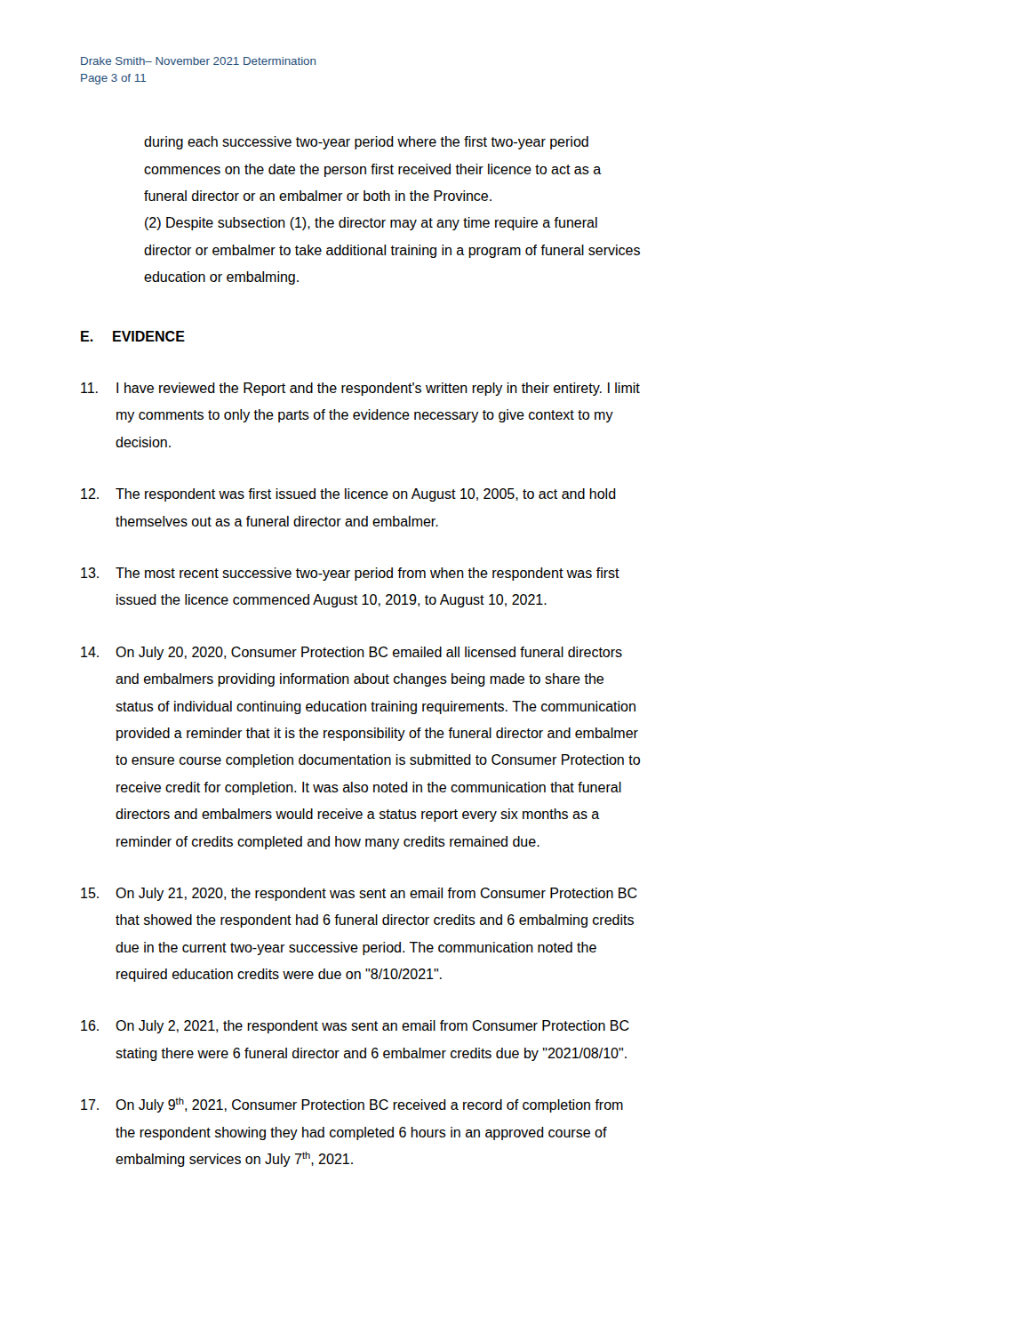Drake Smith– November 2021 Determination
Page 3 of 11
during each successive two-year period where the first two-year period commences on the date the person first received their licence to act as a funeral director or an embalmer or both in the Province.
(2) Despite subsection (1), the director may at any time require a funeral director or embalmer to take additional training in a program of funeral services education or embalming.
E. EVIDENCE
I have reviewed the Report and the respondent's written reply in their entirety. I limit my comments to only the parts of the evidence necessary to give context to my decision.
The respondent was first issued the licence on August 10, 2005, to act and hold themselves out as a funeral director and embalmer.
The most recent successive two-year period from when the respondent was first issued the licence commenced August 10, 2019, to August 10, 2021.
On July 20, 2020, Consumer Protection BC emailed all licensed funeral directors and embalmers providing information about changes being made to share the status of individual continuing education training requirements. The communication provided a reminder that it is the responsibility of the funeral director and embalmer to ensure course completion documentation is submitted to Consumer Protection to receive credit for completion. It was also noted in the communication that funeral directors and embalmers would receive a status report every six months as a reminder of credits completed and how many credits remained due.
On July 21, 2020, the respondent was sent an email from Consumer Protection BC that showed the respondent had 6 funeral director credits and 6 embalming credits due in the current two-year successive period. The communication noted the required education credits were due on "8/10/2021".
On July 2, 2021, the respondent was sent an email from Consumer Protection BC stating there were 6 funeral director and 6 embalmer credits due by "2021/08/10".
On July 9th, 2021, Consumer Protection BC received a record of completion from the respondent showing they had completed 6 hours in an approved course of embalming services on July 7th, 2021.